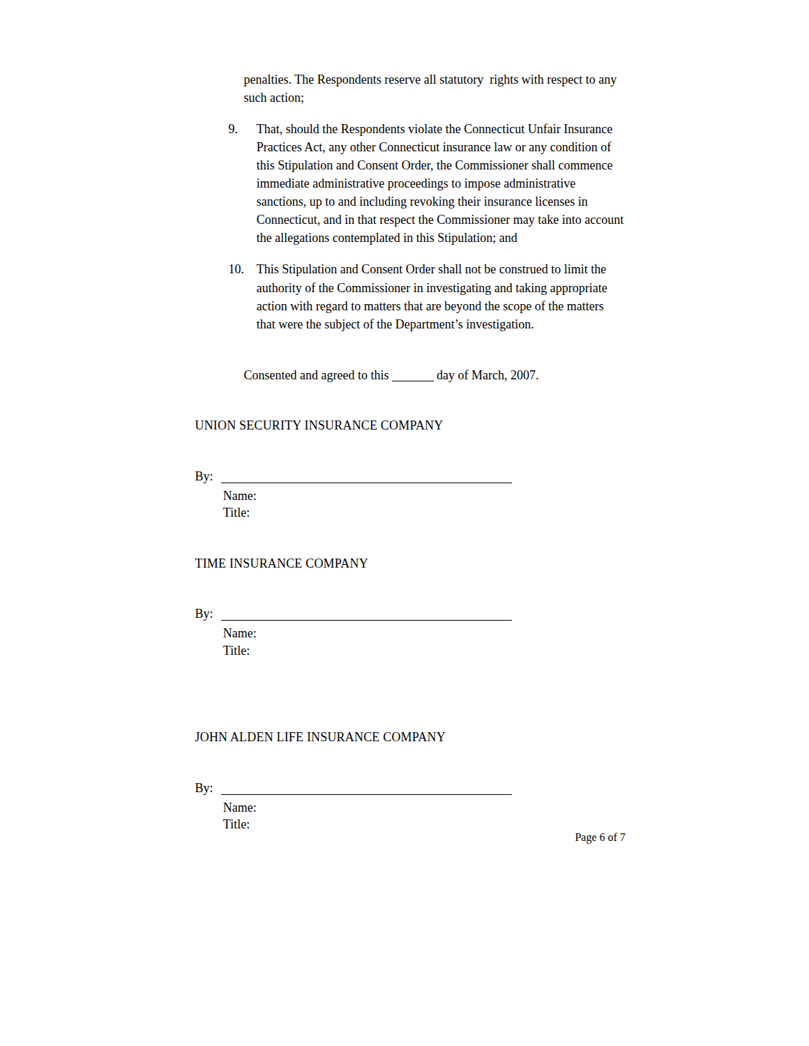penalties. The Respondents reserve all statutory rights with respect to any such action;
9. That, should the Respondents violate the Connecticut Unfair Insurance Practices Act, any other Connecticut insurance law or any condition of this Stipulation and Consent Order, the Commissioner shall commence immediate administrative proceedings to impose administrative sanctions, up to and including revoking their insurance licenses in Connecticut, and in that respect the Commissioner may take into account the allegations contemplated in this Stipulation; and
10. This Stipulation and Consent Order shall not be construed to limit the authority of the Commissioner in investigating and taking appropriate action with regard to matters that are beyond the scope of the matters that were the subject of the Department’s investigation.
Consented and agreed to this day of March, 2007.
UNION SECURITY INSURANCE COMPANY
By:
Name:
Title:
TIME INSURANCE COMPANY
By:
Name:
Title:
JOHN ALDEN LIFE INSURANCE COMPANY
By:
Name:
Title:
Page 6 of 7